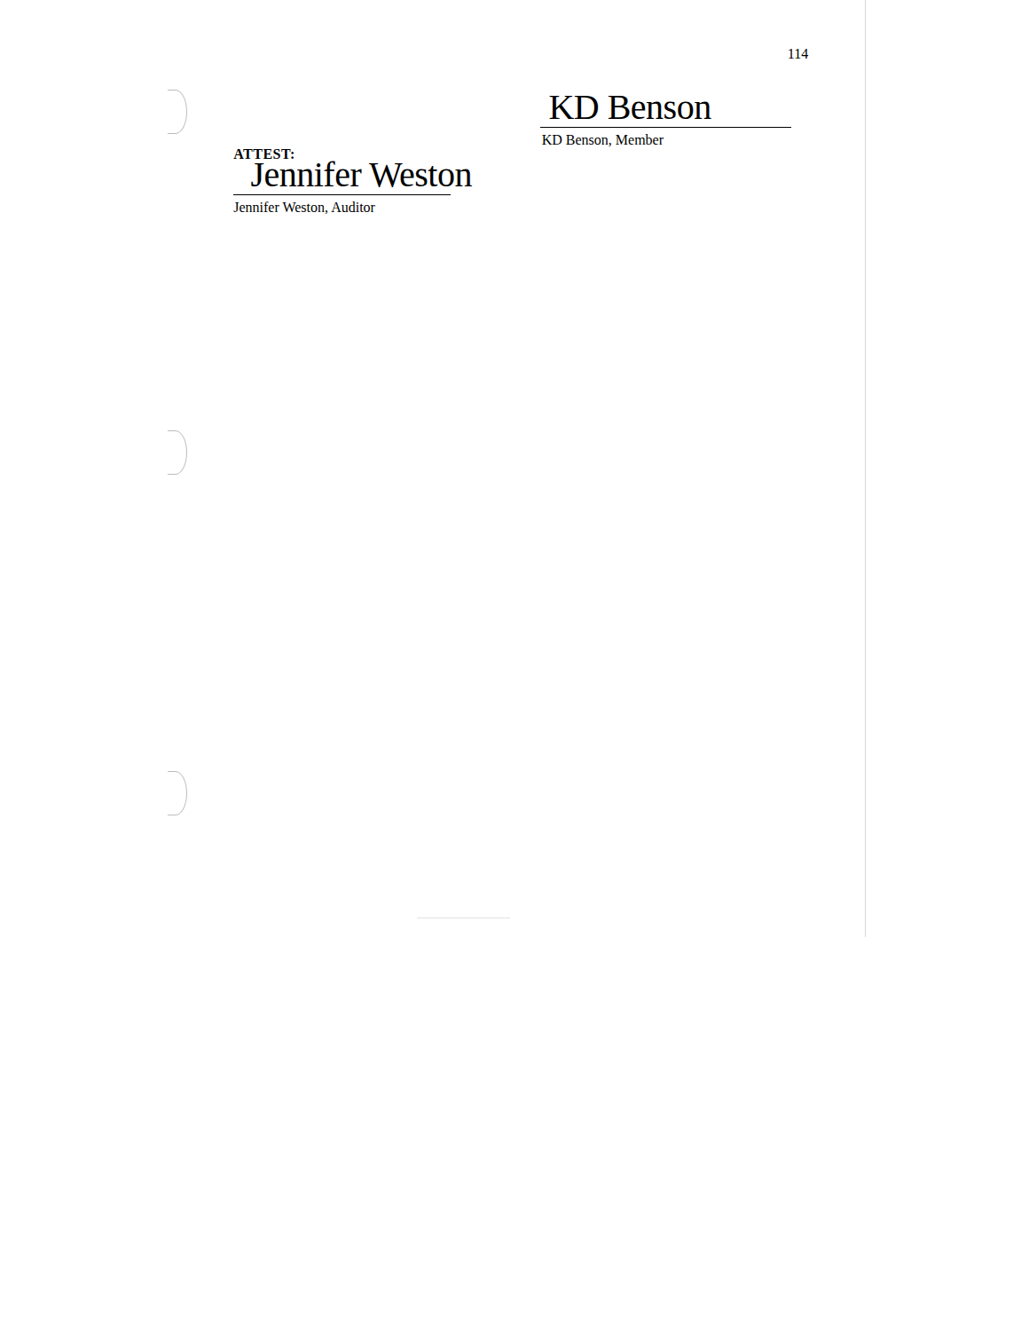114
KD Benson
KD Benson, Member
ATTEST:
Jennifer Weston
Jennifer Weston, Auditor